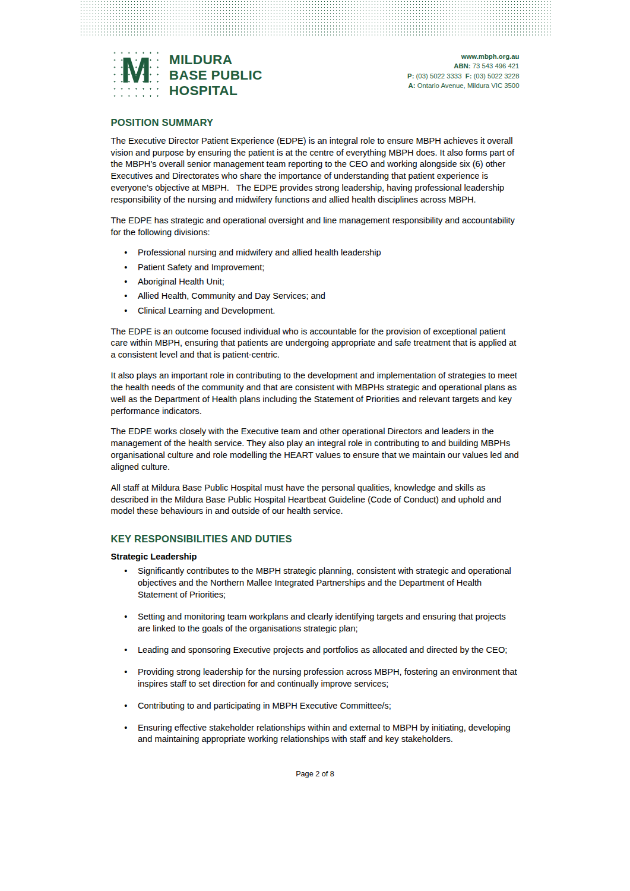M
MILDURA
BASE PUBLIC
HOSPITAL
www.mbph.org.au
ABN: 73 543 496 421
P: (03) 5022 3333 F: (03) 5022 3228
A: Ontario Avenue, Mildura VIC 3500
POSITION SUMMARY
The Executive Director Patient Experience (EDPE) is an integral role to ensure MBPH achieves it overall vision and purpose by ensuring the patient is at the centre of everything MBPH does. It also forms part of the MBPH’s overall senior management team reporting to the CEO and working alongside six (6) other Executives and Directorates who share the importance of understanding that patient experience is everyone’s objective at MBPH. The EDPE provides strong leadership, having professional leadership responsibility of the nursing and midwifery functions and allied health disciplines across MBPH.
The EDPE has strategic and operational oversight and line management responsibility and accountability for the following divisions:
Professional nursing and midwifery and allied health leadership
Patient Safety and Improvement;
Aboriginal Health Unit;
Allied Health, Community and Day Services; and
Clinical Learning and Development.
The EDPE is an outcome focused individual who is accountable for the provision of exceptional patient care within MBPH, ensuring that patients are undergoing appropriate and safe treatment that is applied at a consistent level and that is patient-centric.
It also plays an important role in contributing to the development and implementation of strategies to meet the health needs of the community and that are consistent with MBPHs strategic and operational plans as well as the Department of Health plans including the Statement of Priorities and relevant targets and key performance indicators.
The EDPE works closely with the Executive team and other operational Directors and leaders in the management of the health service. They also play an integral role in contributing to and building MBPHs organisational culture and role modelling the HEART values to ensure that we maintain our values led and aligned culture.
All staff at Mildura Base Public Hospital must have the personal qualities, knowledge and skills as described in the Mildura Base Public Hospital Heartbeat Guideline (Code of Conduct) and uphold and model these behaviours in and outside of our health service.
KEY RESPONSIBILITIES AND DUTIES
Strategic Leadership
Significantly contributes to the MBPH strategic planning, consistent with strategic and operational objectives and the Northern Mallee Integrated Partnerships and the Department of Health Statement of Priorities;
Setting and monitoring team workplans and clearly identifying targets and ensuring that projects are linked to the goals of the organisations strategic plan;
Leading and sponsoring Executive projects and portfolios as allocated and directed by the CEO;
Providing strong leadership for the nursing profession across MBPH, fostering an environment that inspires staff to set direction for and continually improve services;
Contributing to and participating in MBPH Executive Committee/s;
Ensuring effective stakeholder relationships within and external to MBPH by initiating, developing and maintaining appropriate working relationships with staff and key stakeholders.
Page 2 of 8